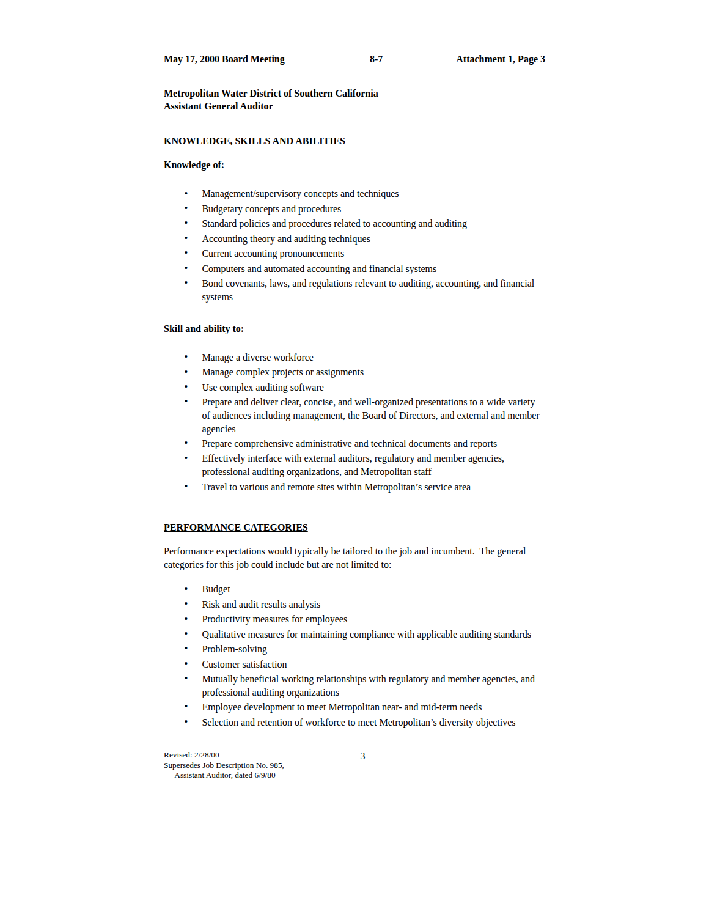May 17, 2000 Board Meeting
8-7
Attachment 1, Page 3
Metropolitan Water District of Southern California
Assistant General Auditor
KNOWLEDGE, SKILLS AND ABILITIES
Knowledge of:
Management/supervisory concepts and techniques
Budgetary concepts and procedures
Standard policies and procedures related to accounting and auditing
Accounting theory and auditing techniques
Current accounting pronouncements
Computers and automated accounting and financial systems
Bond covenants, laws, and regulations relevant to auditing, accounting, and financial systems
Skill and ability to:
Manage a diverse workforce
Manage complex projects or assignments
Use complex auditing software
Prepare and deliver clear, concise, and well-organized presentations to a wide variety of audiences including management, the Board of Directors, and external and member agencies
Prepare comprehensive administrative and technical documents and reports
Effectively interface with external auditors, regulatory and member agencies, professional auditing organizations, and Metropolitan staff
Travel to various and remote sites within Metropolitan’s service area
PERFORMANCE CATEGORIES
Performance expectations would typically be tailored to the job and incumbent. The general categories for this job could include but are not limited to:
Budget
Risk and audit results analysis
Productivity measures for employees
Qualitative measures for maintaining compliance with applicable auditing standards
Problem-solving
Customer satisfaction
Mutually beneficial working relationships with regulatory and member agencies, and professional auditing organizations
Employee development to meet Metropolitan near- and mid-term needs
Selection and retention of workforce to meet Metropolitan’s diversity objectives
3
Revised: 2/28/00
Supersedes Job Description No. 985,
Assistant Auditor, dated 6/9/80